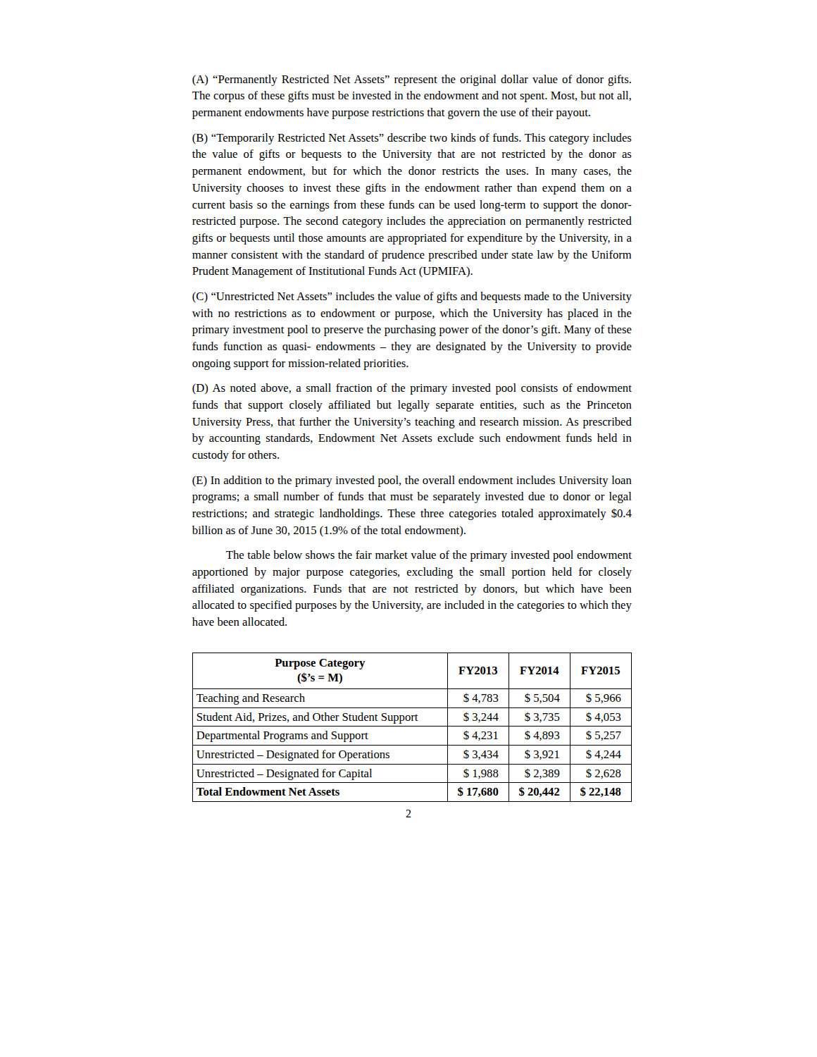(A) “Permanently Restricted Net Assets” represent the original dollar value of donor gifts. The corpus of these gifts must be invested in the endowment and not spent. Most, but not all, permanent endowments have purpose restrictions that govern the use of their payout.
(B) “Temporarily Restricted Net Assets” describe two kinds of funds. This category includes the value of gifts or bequests to the University that are not restricted by the donor as permanent endowment, but for which the donor restricts the uses. In many cases, the University chooses to invest these gifts in the endowment rather than expend them on a current basis so the earnings from these funds can be used long-term to support the donor-restricted purpose. The second category includes the appreciation on permanently restricted gifts or bequests until those amounts are appropriated for expenditure by the University, in a manner consistent with the standard of prudence prescribed under state law by the Uniform Prudent Management of Institutional Funds Act (UPMIFA).
(C) “Unrestricted Net Assets” includes the value of gifts and bequests made to the University with no restrictions as to endowment or purpose, which the University has placed in the primary investment pool to preserve the purchasing power of the donor’s gift. Many of these funds function as quasi- endowments – they are designated by the University to provide ongoing support for mission-related priorities.
(D) As noted above, a small fraction of the primary invested pool consists of endowment funds that support closely affiliated but legally separate entities, such as the Princeton University Press, that further the University’s teaching and research mission. As prescribed by accounting standards, Endowment Net Assets exclude such endowment funds held in custody for others.
(E) In addition to the primary invested pool, the overall endowment includes University loan programs; a small number of funds that must be separately invested due to donor or legal restrictions; and strategic landholdings. These three categories totaled approximately $0.4 billion as of June 30, 2015 (1.9% of the total endowment).
The table below shows the fair market value of the primary invested pool endowment apportioned by major purpose categories, excluding the small portion held for closely affiliated organizations. Funds that are not restricted by donors, but which have been allocated to specified purposes by the University, are included in the categories to which they have been allocated.
| Purpose Category ($’s = M) | FY2013 | FY2014 | FY2015 |
| --- | --- | --- | --- |
| Teaching and Research | $ 4,783 | $ 5,504 | $ 5,966 |
| Student Aid, Prizes, and Other Student Support | $ 3,244 | $ 3,735 | $ 4,053 |
| Departmental Programs and Support | $ 4,231 | $ 4,893 | $ 5,257 |
| Unrestricted – Designated for Operations | $ 3,434 | $ 3,921 | $ 4,244 |
| Unrestricted – Designated for Capital | $ 1,988 | $ 2,389 | $ 2,628 |
| Total Endowment Net Assets | $ 17,680 | $ 20,442 | $ 22,148 |
2